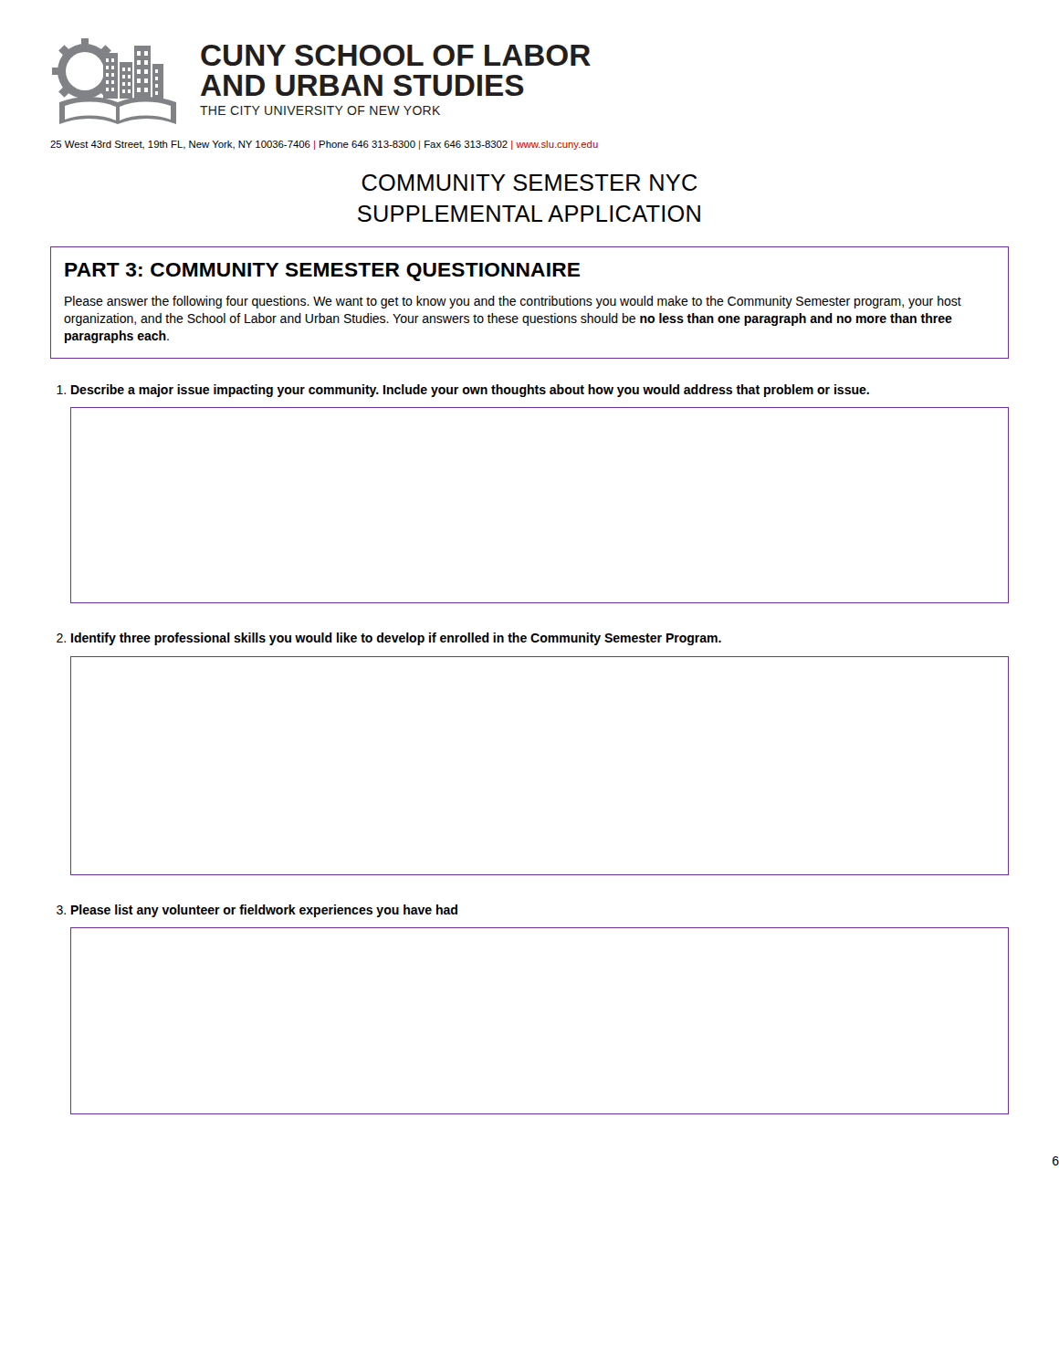CUNY SCHOOL OF LABOR AND URBAN STUDIES THE CITY UNIVERSITY OF NEW YORK
25 West 43rd Street, 19th FL, New York, NY 10036-7406 | Phone 646 313-8300 | Fax 646 313-8302 | www.slu.cuny.edu
COMMUNITY SEMESTER NYCSUPPLEMENTAL APPLICATION
PART 3: COMMUNITY SEMESTER QUESTIONNAIRE
Please answer the following four questions. We want to get to know you and the contributions you would make to the Community Semester program, your host organization, and the School of Labor and Urban Studies. Your answers to these questions should be no less than one paragraph and no more than three paragraphs each.
Describe a major issue impacting your community. Include your own thoughts about how you would address that problem or issue.
Identify three professional skills you would like to develop if enrolled in the Community Semester Program.
Please list any volunteer or fieldwork experiences you have had
6